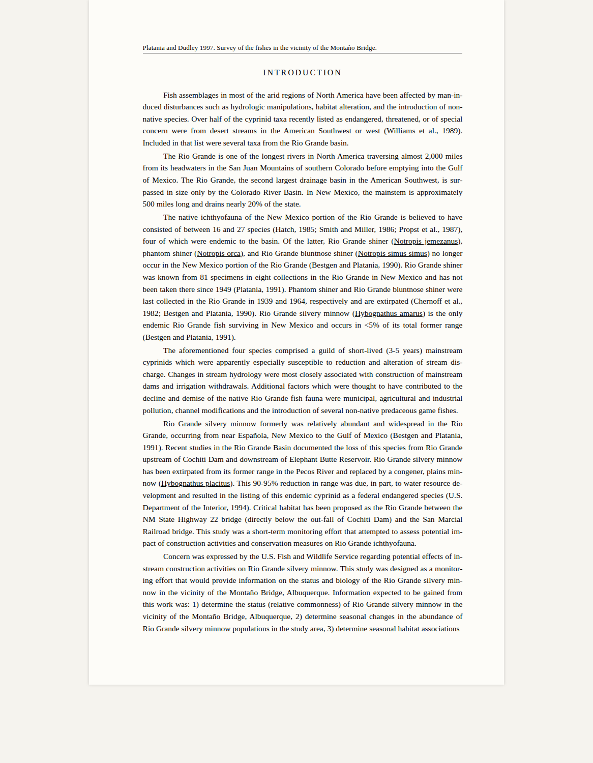Platania and Dudley 1997. Survey of the fishes in the vicinity of the Montaño Bridge.
INTRODUCTION
Fish assemblages in most of the arid regions of North America have been affected by man-induced disturbances such as hydrologic manipulations, habitat alteration, and the introduction of non-native species. Over half of the cyprinid taxa recently listed as endangered, threatened, or of special concern were from desert streams in the American Southwest or west (Williams et al., 1989). Included in that list were several taxa from the Rio Grande basin.
The Rio Grande is one of the longest rivers in North America traversing almost 2,000 miles from its headwaters in the San Juan Mountains of southern Colorado before emptying into the Gulf of Mexico. The Rio Grande, the second largest drainage basin in the American Southwest, is surpassed in size only by the Colorado River Basin. In New Mexico, the mainstem is approximately 500 miles long and drains nearly 20% of the state.
The native ichthyofauna of the New Mexico portion of the Rio Grande is believed to have consisted of between 16 and 27 species (Hatch, 1985; Smith and Miller, 1986; Propst et al., 1987), four of which were endemic to the basin. Of the latter, Rio Grande shiner (Notropis jemezanus), phantom shiner (Notropis orca), and Rio Grande bluntnose shiner (Notropis simus simus) no longer occur in the New Mexico portion of the Rio Grande (Bestgen and Platania, 1990). Rio Grande shiner was known from 81 specimens in eight collections in the Rio Grande in New Mexico and has not been taken there since 1949 (Platania, 1991). Phantom shiner and Rio Grande bluntnose shiner were last collected in the Rio Grande in 1939 and 1964, respectively and are extirpated (Chernoff et al., 1982; Bestgen and Platania, 1990). Rio Grande silvery minnow (Hybognathus amarus) is the only endemic Rio Grande fish surviving in New Mexico and occurs in <5% of its total former range (Bestgen and Platania, 1991).
The aforementioned four species comprised a guild of short-lived (3-5 years) mainstream cyprinids which were apparently especially susceptible to reduction and alteration of stream discharge. Changes in stream hydrology were most closely associated with construction of mainstream dams and irrigation withdrawals. Additional factors which were thought to have contributed to the decline and demise of the native Rio Grande fish fauna were municipal, agricultural and industrial pollution, channel modifications and the introduction of several non-native predaceous game fishes.
Rio Grande silvery minnow formerly was relatively abundant and widespread in the Rio Grande, occurring from near Española, New Mexico to the Gulf of Mexico (Bestgen and Platania, 1991). Recent studies in the Rio Grande Basin documented the loss of this species from Rio Grande upstream of Cochiti Dam and downstream of Elephant Butte Reservoir. Rio Grande silvery minnow has been extirpated from its former range in the Pecos River and replaced by a congener, plains minnow (Hybognathus placitus). This 90-95% reduction in range was due, in part, to water resource development and resulted in the listing of this endemic cyprinid as a federal endangered species (U.S. Department of the Interior, 1994). Critical habitat has been proposed as the Rio Grande between the NM State Highway 22 bridge (directly below the out-fall of Cochiti Dam) and the San Marcial Railroad bridge. This study was a short-term monitoring effort that attempted to assess potential impact of construction activities and conservation measures on Rio Grande ichthyofauna.
Concern was expressed by the U.S. Fish and Wildlife Service regarding potential effects of instream construction activities on Rio Grande silvery minnow. This study was designed as a monitoring effort that would provide information on the status and biology of the Rio Grande silvery minnow in the vicinity of the Montaño Bridge, Albuquerque. Information expected to be gained from this work was: 1) determine the status (relative commonness) of Rio Grande silvery minnow in the vicinity of the Montaño Bridge, Albuquerque, 2) determine seasonal changes in the abundance of Rio Grande silvery minnow populations in the study area, 3) determine seasonal habitat associations